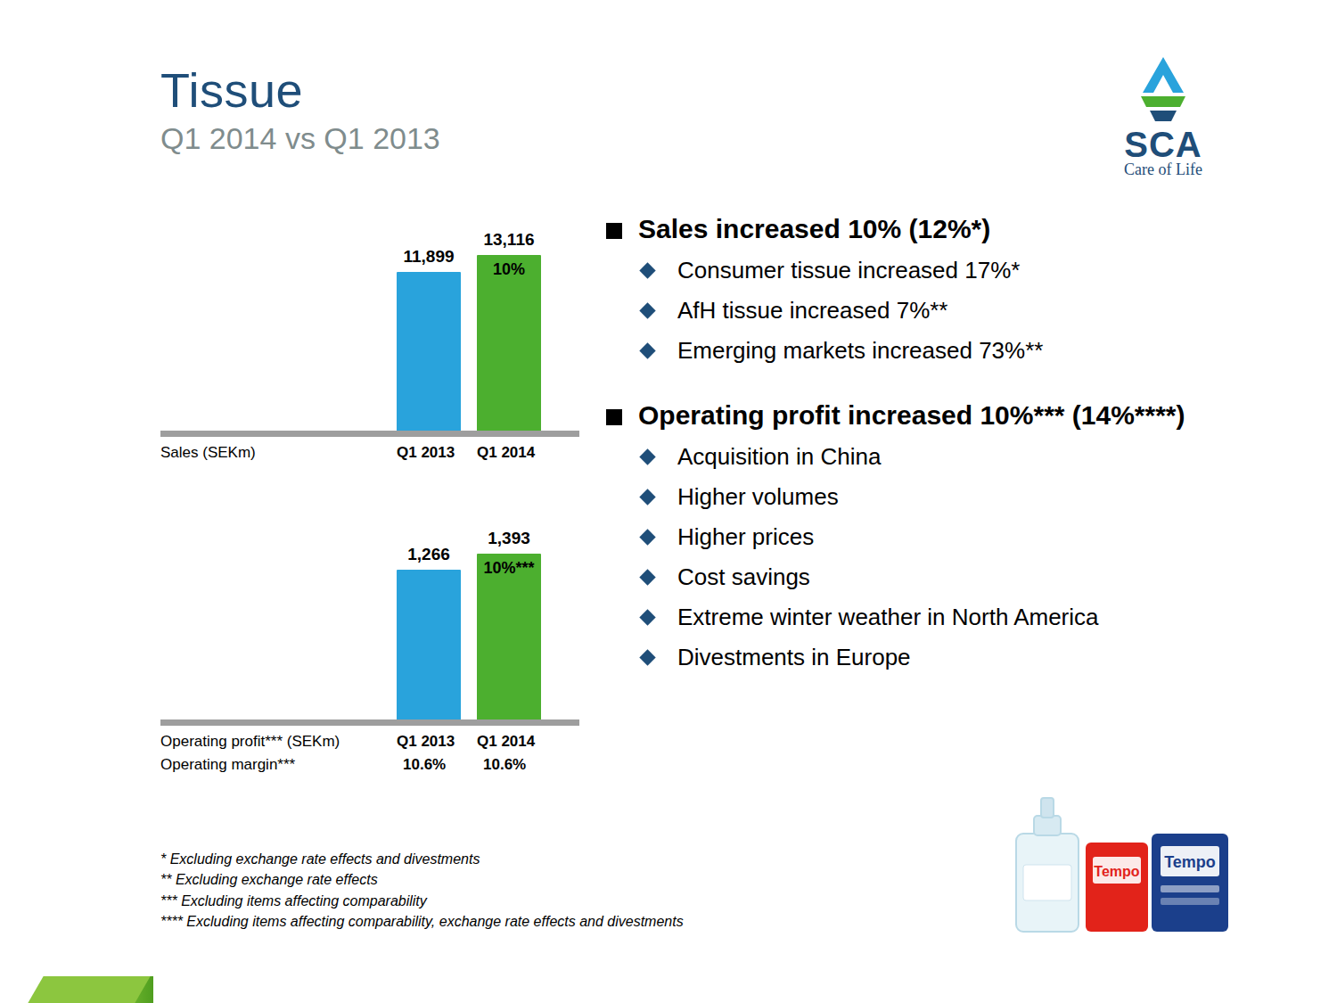Tissue
Q1 2014 vs Q1 2013
SCA
Care of Life
11,899
13,116
10%
Sales (SEKm) Q1 2013 Q1 2014
1,266
1,393
10%***
Operating profit*** (SEKm) Q1 2013 Q1 2014
Operating margin*** 10.6% 10.6%
Sales increased 10% (12%*)
Consumer tissue increased 17%*
AfH tissue increased 7%**
Emerging markets increased 73%**
Operating profit increased 10%*** (14%****)
Acquisition in China
Higher volumes
Higher prices
Cost savings
Extreme winter weather in North America
Divestments in Europe
* Excluding exchange rate effects and divestments
** Excluding exchange rate effects
*** Excluding items affecting comparability
**** Excluding items affecting comparability, exchange rate effects and divestments
Tempo Tempo
April 29, 2014
SCA Interim Report Q1 2014
7